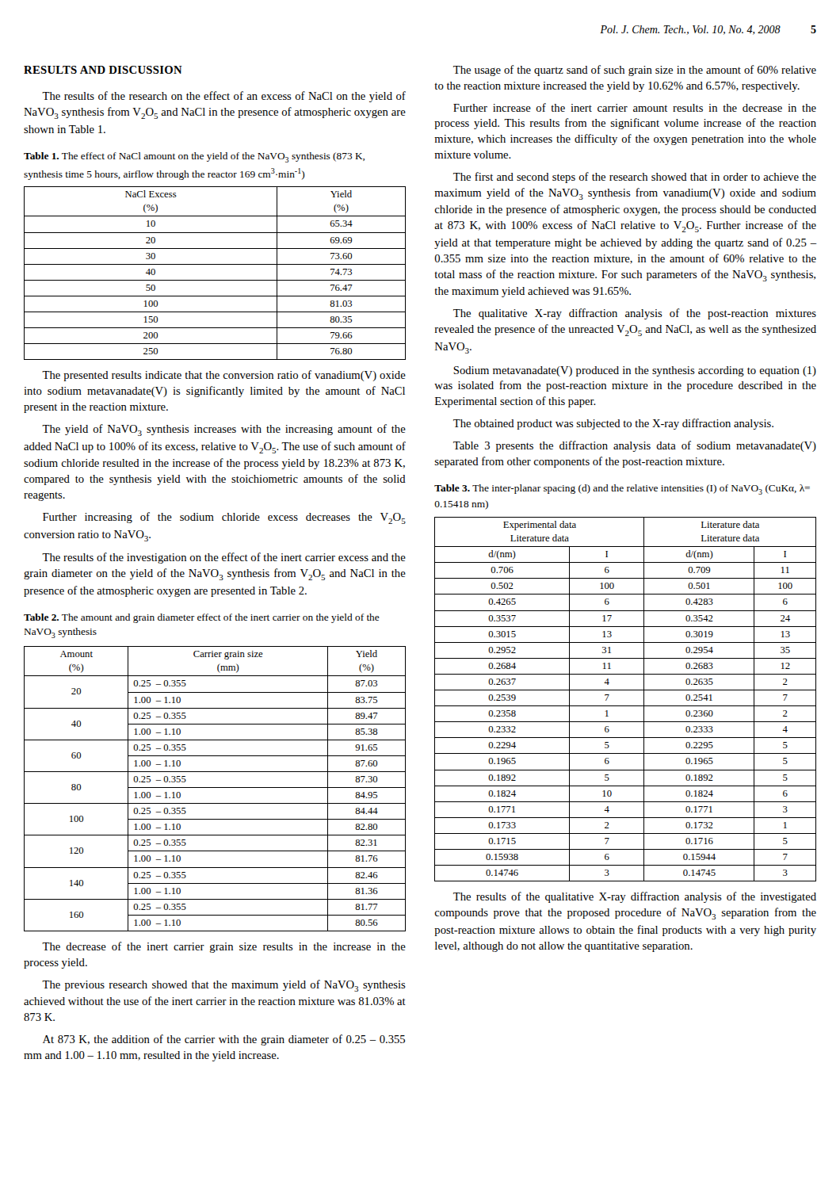Pol. J. Chem. Tech., Vol. 10, No. 4, 2008 5
RESULTS AND DISCUSSION
The results of the research on the effect of an excess of NaCl on the yield of NaVO3 synthesis from V2 O5 and NaCl in the presence of atmospheric oxygen are shown in Table 1.
Table 1. The effect of NaCl amount on the yield of the NaVO3 synthesis (873 K, synthesis time 5 hours, airflow through the reactor 169 cm3·min-1)
| NaCl Excess (%) | Yield (%) |
| --- | --- |
| 10 | 65.34 |
| 20 | 69.69 |
| 30 | 73.60 |
| 40 | 74.73 |
| 50 | 76.47 |
| 100 | 81.03 |
| 150 | 80.35 |
| 200 | 79.66 |
| 250 | 76.80 |
The presented results indicate that the conversion ratio of vanadium(V) oxide into sodium metavanadate(V) is significantly limited by the amount of NaCl present in the reaction mixture.
The yield of NaVO3 synthesis increases with the increasing amount of the added NaCl up to 100% of its excess, relative to V2 O5. The use of such amount of sodium chloride resulted in the increase of the process yield by 18.23% at 873 K, compared to the synthesis yield with the stoichiometric amounts of the solid reagents.
Further increasing of the sodium chloride excess decreases the V2 O5 conversion ratio to NaVO3.
The results of the investigation on the effect of the inert carrier excess and the grain diameter on the yield of the NaVO3 synthesis from V2 O5 and NaCl in the presence of the atmospheric oxygen are presented in Table 2.
Table 2. The amount and grain diameter effect of the inert carrier on the yield of the NaVO3 synthesis
| Amount (%) | Carrier grain size (mm) | Yield (%) |
| --- | --- | --- |
| 20 | 0.25 – 0.355 | 87.03 |
| 1.00 – 1.10 | 83.75 |
| 40 | 0.25 – 0.355 | 89.47 |
| 1.00 – 1.10 | 85.38 |
| 60 | 0.25 – 0.355 | 91.65 |
| 1.00 – 1.10 | 87.60 |
| 80 | 0.25 – 0.355 | 87.30 |
| 1.00 – 1.10 | 84.95 |
| 100 | 0.25 – 0.355 | 84.44 |
| 1.00 – 1.10 | 82.80 |
| 120 | 0.25 – 0.355 | 82.31 |
| 1.00 – 1.10 | 81.76 |
| 140 | 0.25 – 0.355 | 82.46 |
| 1.00 – 1.10 | 81.36 |
| 160 | 0.25 – 0.355 | 81.77 |
| 1.00 – 1.10 | 80.56 |
The decrease of the inert carrier grain size results in the increase in the process yield.
The previous research showed that the maximum yield of NaVO3 synthesis achieved without the use of the inert carrier in the reaction mixture was 81.03% at 873 K.
At 873 K, the addition of the carrier with the grain diameter of 0.25 – 0.355 mm and 1.00 – 1.10 mm, resulted in the yield increase.
The usage of the quartz sand of such grain size in the amount of 60% relative to the reaction mixture increased the yield by 10.62% and 6.57%, respectively.
Further increase of the inert carrier amount results in the decrease in the process yield. This results from the significant volume increase of the reaction mixture, which increases the difficulty of the oxygen penetration into the whole mixture volume.
The first and second steps of the research showed that in order to achieve the maximum yield of the NaVO3 synthesis from vanadium(V) oxide and sodium chloride in the presence of atmospheric oxygen, the process should be conducted at 873 K, with 100% excess of NaCl relative to V2 O5. Further increase of the yield at that temperature might be achieved by adding the quartz sand of 0.25 – 0.355 mm size into the reaction mixture, in the amount of 60% relative to the total mass of the reaction mixture. For such parameters of the NaVO3 synthesis, the maximum yield achieved was 91.65%.
The qualitative X-ray diffraction analysis of the post-reaction mixtures revealed the presence of the unreacted V2 O5 and NaCl, as well as the synthesized NaVO3.
Sodium metavanadate(V) produced in the synthesis according to equation (1) was isolated from the post-reaction mixture in the procedure described in the Experimental section of this paper.
The obtained product was subjected to the X-ray diffraction analysis.
Table 3 presents the diffraction analysis data of sodium metavanadate(V) separated from other components of the post-reaction mixture.
Table 3. The inter-planar spacing (d) and the relative intensities (I) of NaVO3 (CuKα, λ= 0.15418 nm)
| Experimental data Literature data | Literature data Literature data |
| --- | --- |
| d/(nm) | I | d/(nm) | I |
| 0.706 | 6 | 0.709 | 11 |
| 0.502 | 100 | 0.501 | 100 |
| 0.4265 | 6 | 0.4283 | 6 |
| 0.3537 | 17 | 0.3542 | 24 |
| 0.3015 | 13 | 0.3019 | 13 |
| 0.2952 | 31 | 0.2954 | 35 |
| 0.2684 | 11 | 0.2683 | 12 |
| 0.2637 | 4 | 0.2635 | 2 |
| 0.2539 | 7 | 0.2541 | 7 |
| 0.2358 | 1 | 0.2360 | 2 |
| 0.2332 | 6 | 0.2333 | 4 |
| 0.2294 | 5 | 0.2295 | 5 |
| 0.1965 | 6 | 0.1965 | 5 |
| 0.1892 | 5 | 0.1892 | 5 |
| 0.1824 | 10 | 0.1824 | 6 |
| 0.1771 | 4 | 0.1771 | 3 |
| 0.1733 | 2 | 0.1732 | 1 |
| 0.1715 | 7 | 0.1716 | 5 |
| 0.15938 | 6 | 0.15944 | 7 |
| 0.14746 | 3 | 0.14745 | 3 |
The results of the qualitative X-ray diffraction analysis of the investigated compounds prove that the proposed procedure of NaVO3 separation from the post-reaction mixture allows to obtain the final products with a very high purity level, although do not allow the quantitative separation.